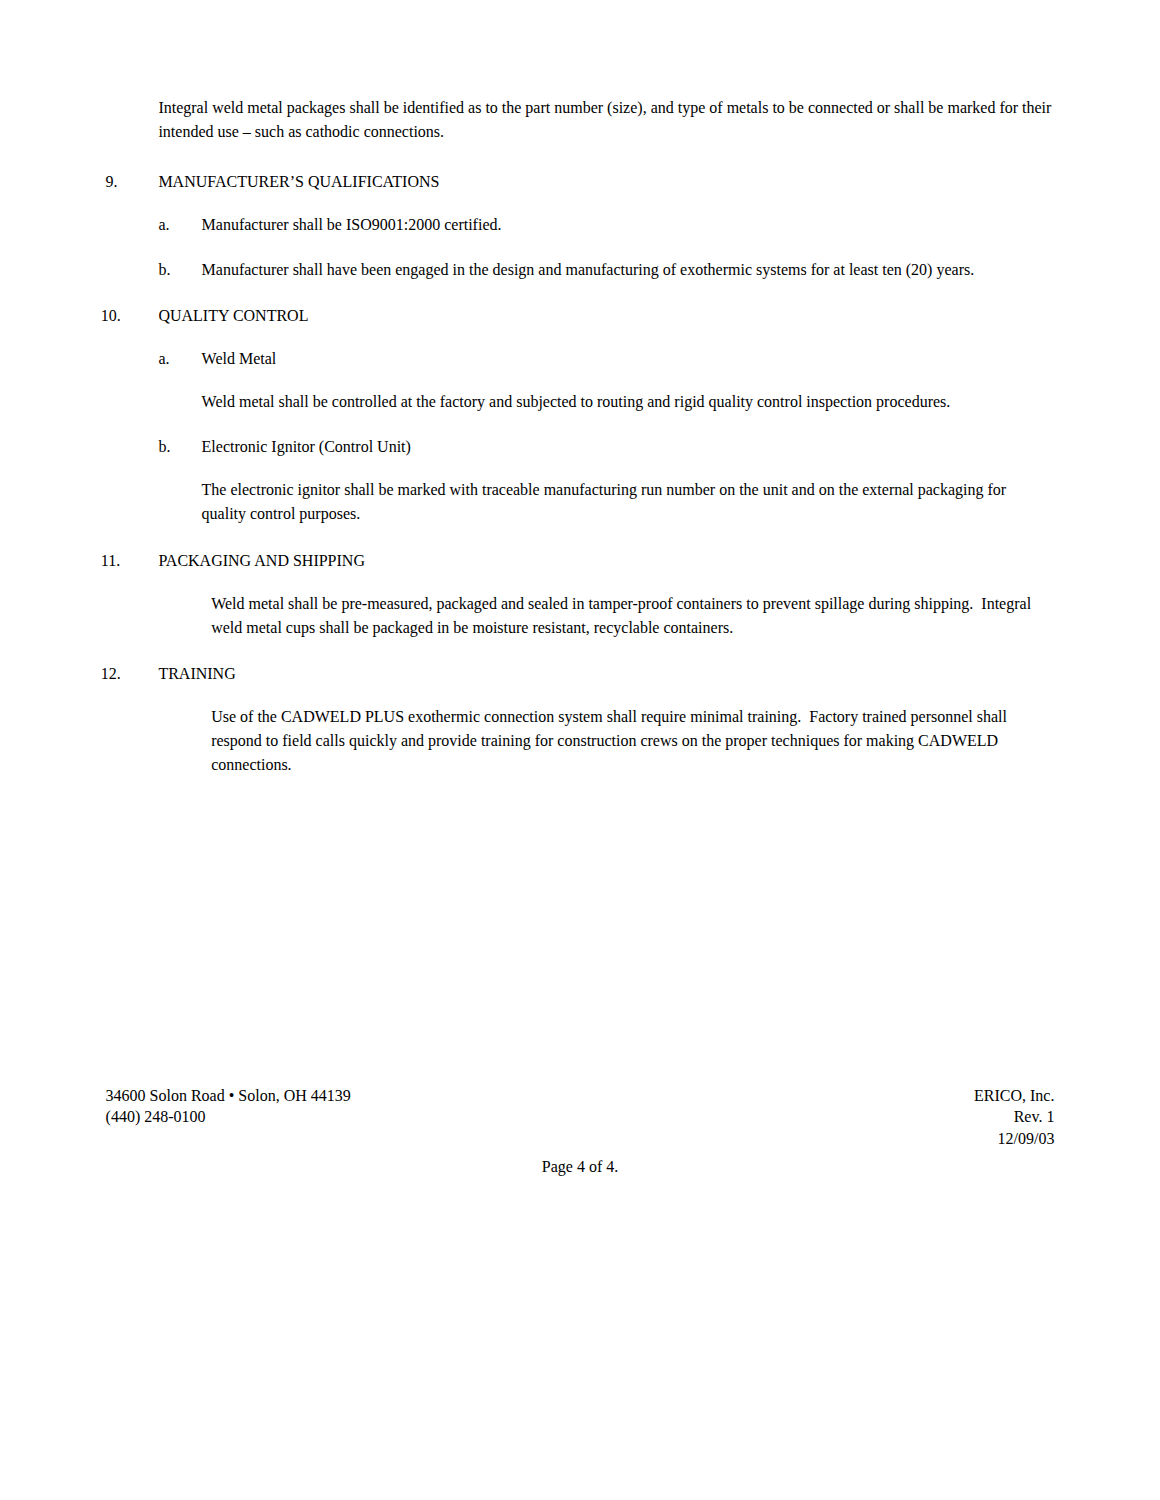Integral weld metal packages shall be identified as to the part number (size), and type of metals to be connected or shall be marked for their intended use – such as cathodic connections.
MANUFACTURER’S QUALIFICATIONS
Manufacturer shall be ISO9001:2000 certified.
Manufacturer shall have been engaged in the design and manufacturing of exothermic systems for at least ten (20) years.
QUALITY CONTROL
Weld Metal
Weld metal shall be controlled at the factory and subjected to routing and rigid quality control inspection procedures.
Electronic Ignitor (Control Unit)
The electronic ignitor shall be marked with traceable manufacturing run number on the unit and on the external packaging for quality control purposes.
PACKAGING AND SHIPPING
Weld metal shall be pre-measured, packaged and sealed in tamper-proof containers to prevent spillage during shipping. Integral weld metal cups shall be packaged in be moisture resistant, recyclable containers.
TRAINING
Use of the CADWELD PLUS exothermic connection system shall require minimal training. Factory trained personnel shall respond to field calls quickly and provide training for construction crews on the proper techniques for making CADWELD connections.
| 34600 Solon Road • Solon, OH 44139 (440) 248-0100 | ERICO, Inc. Rev. 1 12/09/03 |
Page 4 of 4.